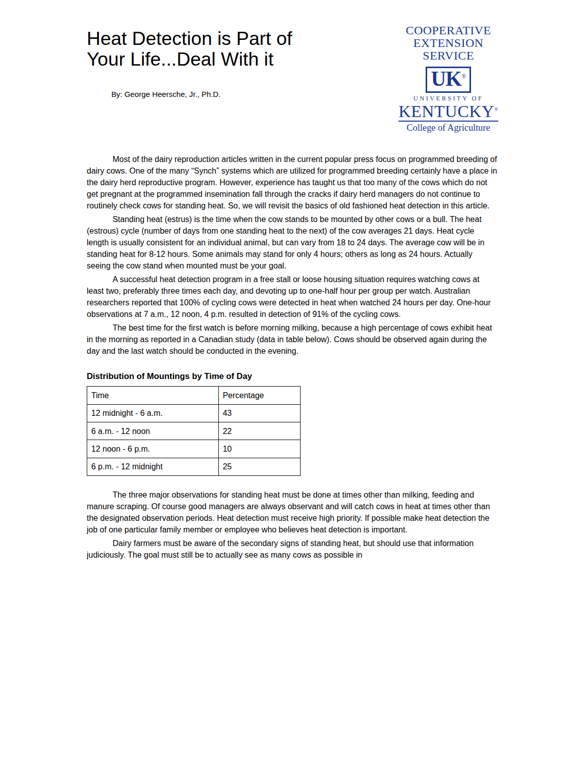Heat Detection is Part of
Your Life...Deal With it
By: George Heersche, Jr., Ph.D.
COOPERATIVE EXTENSION SERVICE
UK®
UNIVERSITY OF
KENTUCKY®
College of Agriculture
Most of the dairy reproduction articles written in the current popular press focus on programmed breeding of dairy cows. One of the many “Synch” systems which are utilized for programmed breeding certainly have a place in the dairy herd reproductive program. However, experience has taught us that too many of the cows which do not get pregnant at the programmed insemination fall through the cracks if dairy herd managers do not continue to routinely check cows for standing heat. So, we will revisit the basics of old fashioned heat detection in this article.
Standing heat (estrus) is the time when the cow stands to be mounted by other cows or a bull. The heat (estrous) cycle (number of days from one standing heat to the next) of the cow averages 21 days. Heat cycle length is usually consistent for an individual animal, but can vary from 18 to 24 days. The average cow will be in standing heat for 8-12 hours. Some animals may stand for only 4 hours; others as long as 24 hours. Actually seeing the cow stand when mounted must be your goal.
A successful heat detection program in a free stall or loose housing situation requires watching cows at least two, preferably three times each day, and devoting up to one-half hour per group per watch. Australian researchers reported that 100% of cycling cows were detected in heat when watched 24 hours per day. One-hour observations at 7 a.m., 12 noon, 4 p.m. resulted in detection of 91% of the cycling cows.
The best time for the first watch is before morning milking, because a high percentage of cows exhibit heat in the morning as reported in a Canadian study (data in table below). Cows should be observed again during the day and the last watch should be conducted in the evening.
Distribution of Mountings by Time of Day
| Time | Percentage |
| 12 midnight - 6 a.m. | 43 |
| 6 a.m. - 12 noon | 22 |
| 12 noon - 6 p.m. | 10 |
| 6 p.m. - 12 midnight | 25 |
The three major observations for standing heat must be done at times other than milking, feeding and manure scraping. Of course good managers are always observant and will catch cows in heat at times other than the designated observation periods. Heat detection must receive high priority. If possible make heat detection the job of one particular family member or employee who believes heat detection is important.
Dairy farmers must be aware of the secondary signs of standing heat, but should use that information judiciously. The goal must still be to actually see as many cows as possible in